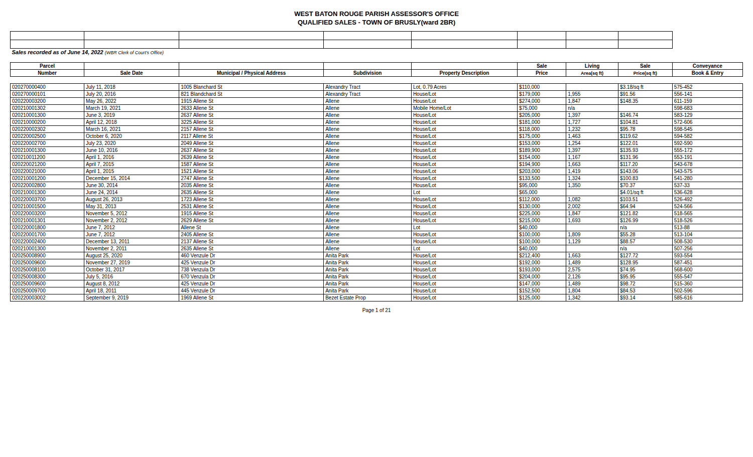WEST BATON ROUGE PARISH ASSESSOR'S OFFICE
QUALIFIED SALES - TOWN OF BRUSLY(ward 2BR)
| Sales recorded as of June 14, 2022 (WBR Clerk of Court's Office) |
| Parcel | | | | | Sale | Living | Sale | Conveyance |
| Number | Sale Date | Municipal / Physical Address | Subdivision | Property Description | Price | Area(sq ft) | Price(sq ft) | Book & Entry |
| 020270000400 | July 11, 2018 | 1005 Blanchard St | Alexandry Tract | Lot, 0.79 Acres | $110,000 | | $3.18/sq ft | 575-452 |
| 020270000101 | July 20, 2016 | 821 Blandchard St | Alexandry Tract | House/Lot | $179,000 | 1,955 | $91.56 | 556-141 |
| 020220003200 | May 26, 2022 | 1915 Allene St | Allene | House/Lot | $274,000 | 1,847 | $148.35 | 611-159 |
| 020210001302 | March 19, 2021 | 2633 Allene St | Allene | Mobile Home/Lot | $75,000 | n/a | | 598-683 |
| 020210001300 | June 3, 2019 | 2637 Allene St | Allene | House/Lot | $205,000 | 1,397 | $146.74 | 583-129 |
| 020210000200 | April 12, 2018 | 3225 Allene St | Allene | House/Lot | $181,000 | 1,727 | $104.81 | 572-606 |
| 020220002302 | March 16, 2021 | 2157 Allene St | Allene | House/Lot | $118,000 | 1,232 | $95.78 | 598-545 |
| 020220002500 | October 6, 2020 | 2117 Allene St | Allene | House/Lot | $175,000 | 1,463 | $119.62 | 594-582 |
| 020220002700 | July 23, 2020 | 2049 Allene St | Allene | House/Lot | $153,000 | 1,254 | $122.01 | 592-590 |
| 020210001300 | June 10, 2016 | 2637 Allene St | Allene | House/Lot | $189,900 | 1,397 | $135.93 | 555-172 |
| 020210011200 | April 1, 2016 | 2639 Allene St | Allene | House/Lot | $154,000 | 1,167 | $131.96 | 553-191 |
| 020220021200 | April 7, 2015 | 1587 Allene St | Allene | House/Lot | $194,900 | 1,663 | $117.20 | 543-678 |
| 020220021000 | April 1, 2015 | 1521 Allene St | Allene | House/Lot | $203,000 | 1,419 | $143.06 | 543-575 |
| 020210001200 | December 15, 2014 | 2747 Allene St | Allene | House/Lot | $133,500 | 1,324 | $100.83 | 541-280 |
| 020220002800 | June 30, 2014 | 2035 Allene St | Allene | House/Lot | $95,000 | 1,350 | $70.37 | 537-33 |
| 020210001300 | June 24, 2014 | 2635 Allene St | Allene | Lot | $65,000 | | $4.01/sq ft | 536-628 |
| 020220003700 | August 26, 2013 | 1723 Allene St | Allene | House/Lot | $112,000 | 1,082 | $103.51 | 526-492 |
| 020210001500 | May 31, 2013 | 2531 Allene St | Allene | House/Lot | $130,000 | 2,002 | $64.94 | 524-566 |
| 020220003200 | November 5, 2012 | 1915 Allene St | Allene | House/Lot | $225,000 | 1,847 | $121.82 | 518-565 |
| 020210001301 | November 2, 2012 | 2629 Allene St | Allene | House/Lot | $215,000 | 1,693 | $126.99 | 518-526 |
| 020220001800 | June 7, 2012 | Allene St | Allene | Lot | $40,000 | | n/a | 513-88 |
| 020220001700 | June 7, 2012 | 2405 Allene St | Allene | House/Lot | $100,000 | 1,809 | $55.28 | 513-104 |
| 020220002400 | December 13, 2011 | 2137 Allene St | Allene | House/Lot | $100,000 | 1,129 | $88.57 | 508-530 |
| 020210001300 | November 2, 2011 | 2635 Allene St | Allene | Lot | $40,000 | | n/a | 507-256 |
| 020250008900 | August 25, 2020 | 460 Venzule Dr | Anita Park | House/Lot | $212,400 | 1,663 | $127.72 | 593-554 |
| 020250009600 | November 27, 2019 | 425 Venzule Dr | Anita Park | House/Lot | $192,000 | 1,489 | $128.95 | 587-451 |
| 020250008100 | October 31, 2017 | 738 Venzula Dr | Anita Park | House/Lot | $193,000 | 2,575 | $74.95 | 568-600 |
| 020250008300 | July 5, 2016 | 670 Venzula Dr | Anita Park | House/Lot | $204,000 | 2,126 | $95.95 | 555-547 |
| 020250009600 | August 8, 2012 | 425 Venzule Dr | Anita Park | House/Lot | $147,000 | 1,489 | $98.72 | 515-360 |
| 020250009700 | April 18, 2011 | 445 Venzule Dr | Anita Park | House/Lot | $152,500 | 1,804 | $84.53 | 502-596 |
| 020220003002 | September 9, 2019 | 1969 Allene St | Bezet Estate Prop | House/Lot | $125,000 | 1,342 | $93.14 | 585-616 |
Page 1 of 21